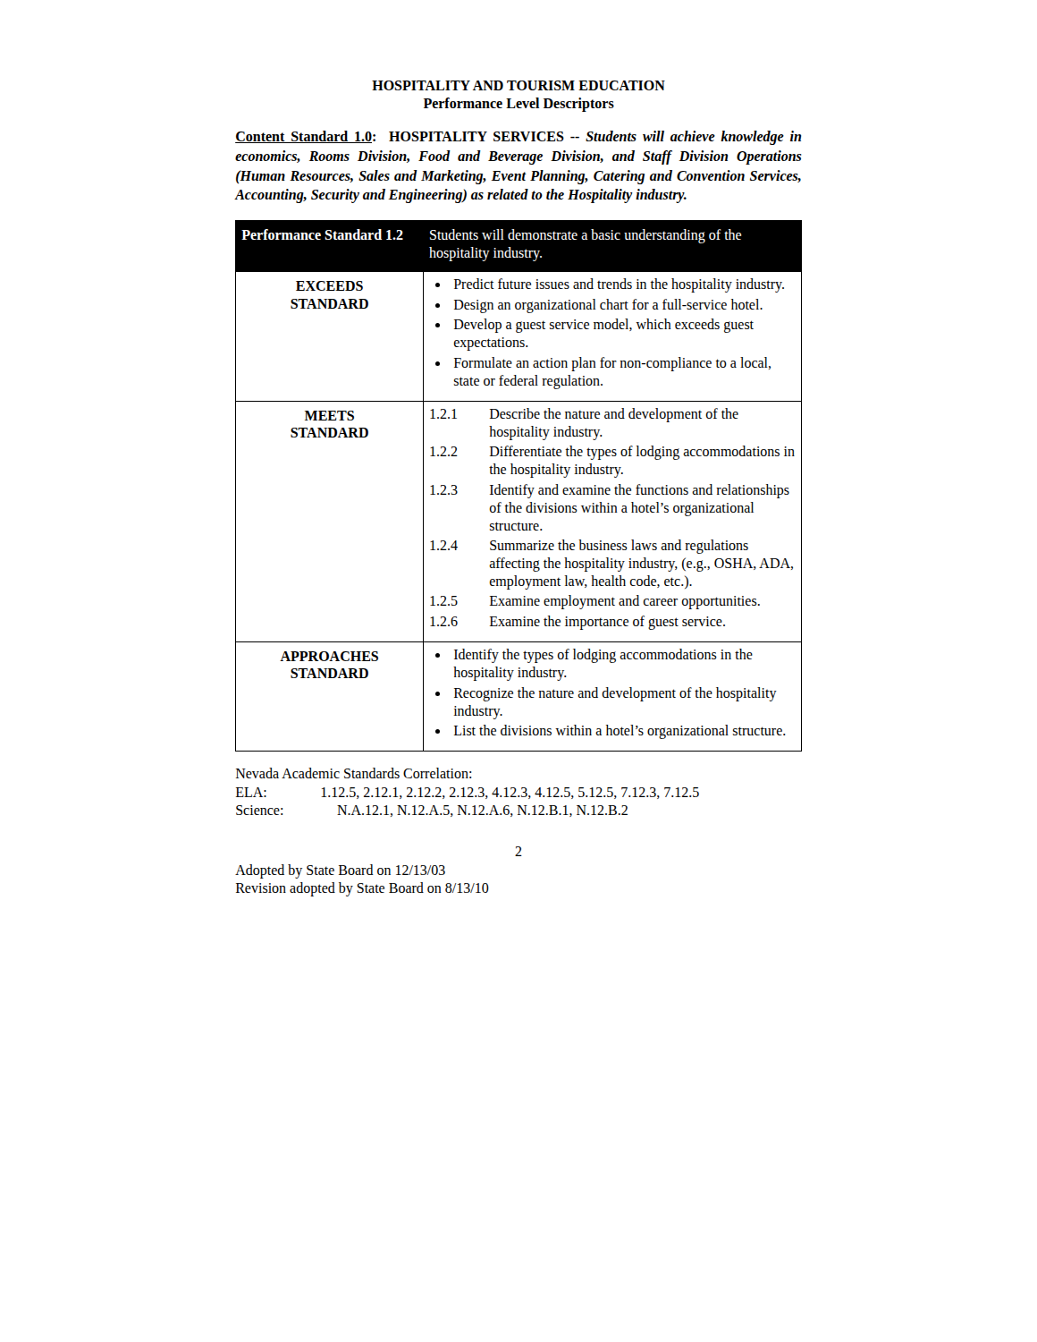HOSPITALITY AND TOURISM EDUCATION
Performance Level Descriptors
Content Standard 1.0: HOSPITALITY SERVICES -- Students will achieve knowledge in economics, Rooms Division, Food and Beverage Division, and Staff Division Operations (Human Resources, Sales and Marketing, Event Planning, Catering and Convention Services, Accounting, Security and Engineering) as related to the Hospitality industry.
| Performance Standard 1.2 | Students will demonstrate a basic understanding of the hospitality industry. |
| Exceeds Standard | Predict future issues and trends in the hospitality industry. Design an organizational chart for a full-service hotel. Develop a guest service model, which exceeds guest expectations. Formulate an action plan for non-compliance to a local, state or federal regulation. |
| Meets Standard | / 1.2.1 / Describe the nature and development of the hospitality industry. / / 1.2.2 / Differentiate the types of lodging accommodations in the hospitality industry. / / 1.2.3 / Identify and examine the functions and relationships of the divisions within a hotel’s organizational structure. / / 1.2.4 / Summarize the business laws and regulations affecting the hospitality industry, (e.g., OSHA, ADA, employment law, health code, etc.). / / 1.2.5 / Examine employment and career opportunities. / / 1.2.6 / Examine the importance of guest service. / |
| Approaches Standard | Identify the types of lodging accommodations in the hospitality industry. Recognize the nature and development of the hospitality industry. List the divisions within a hotel’s organizational structure. |
Nevada Academic Standards Correlation:
ELA: 1.12.5, 2.12.1, 2.12.2, 2.12.3, 4.12.3, 4.12.5, 5.12.5, 7.12.3, 7.12.5
Science: N.A.12.1, N.12.A.5, N.12.A.6, N.12.B.1, N.12.B.2
2
Adopted by State Board on 12/13/03
Revision adopted by State Board on 8/13/10